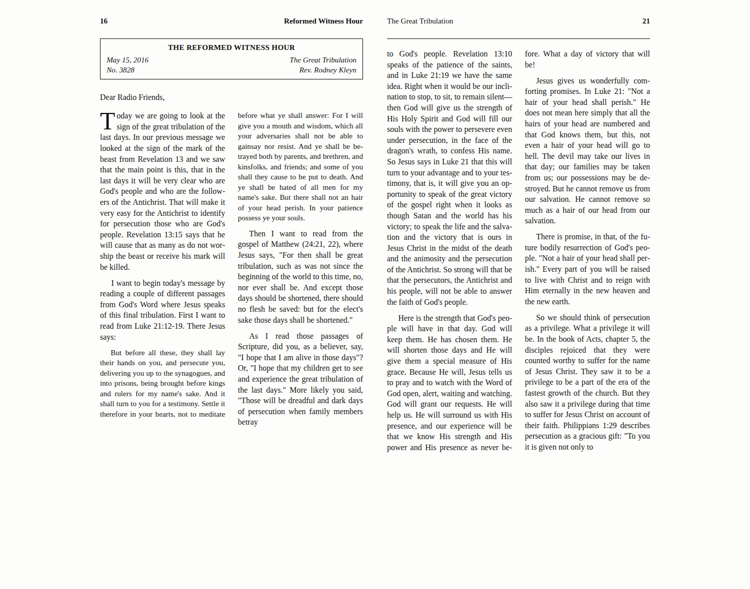16 Reformed Witness Hour
THE REFORMED WITNESS HOUR
May 15, 2016 The Great Tribulation
No. 3828 Rev. Rodney Kleyn
Dear Radio Friends,
Today we are going to look at the sign of the great tribulation of the last days. In our previous message we looked at the sign of the mark of the beast from Revelation 13 and we saw that the main point is this, that in the last days it will be very clear who are God's people and who are the followers of the Antichrist. That will make it very easy for the Antichrist to identify for persecution those who are God's people. Revelation 13:15 says that he will cause that as many as do not worship the beast or receive his mark will be killed.
I want to begin today's message by reading a couple of different passages from God's Word where Jesus speaks of this final tribulation. First I want to read from Luke 21:12-19. There Jesus says:
But before all these, they shall lay their hands on you, and persecute you, delivering you up to the synagogues, and into prisons, being brought before kings and rulers for my name's sake. And it shall turn to you for a testimony. Settle it therefore in your hearts, not to meditate before what ye shall answer: For I will give you a mouth and wisdom, which all your adversaries shall not be able to gainsay nor resist. And ye shall be betrayed both by parents, and brethren, and kinsfolks, and friends; and some of you shall they cause to be put to death. And ye shall be hated of all men for my name's sake. But there shall not an hair of your head perish. In your patience possess ye your souls.
Then I want to read from the gospel of Matthew (24:21, 22), where Jesus says, "For then shall be great tribulation, such as was not since the beginning of the world to this time, no, nor ever shall be. And except those days should be shortened, there should no flesh be saved: but for the elect's sake those days shall be shortened."
As I read those passages of Scripture, did you, as a believer, say, "I hope that I am alive in those days"? Or, "I hope that my children get to see and experience the great tribulation of the last days." More likely you said, "Those will be dreadful and dark days of persecution when family members betray
The Great Tribulation 21
to God's people. Revelation 13:10 speaks of the patience of the saints, and in Luke 21:19 we have the same idea. Right when it would be our inclination to stop, to sit, to remain silent—then God will give us the strength of His Holy Spirit and God will fill our souls with the power to persevere even under persecution, in the face of the dragon's wrath, to confess His name. So Jesus says in Luke 21 that this will turn to your advantage and to your testimony, that is, it will give you an opportunity to speak of the great victory of the gospel right when it looks as though Satan and the world has his victory; to speak the life and the salvation and the victory that is ours in Jesus Christ in the midst of the death and the animosity and the persecution of the Antichrist. So strong will that be that the persecutors, the Antichrist and his people, will not be able to answer the faith of God's people.
Here is the strength that God's people will have in that day. God will keep them. He has chosen them. He will shorten those days and He will give them a special measure of His grace. Because He will, Jesus tells us to pray and to watch with the Word of God open, alert, waiting and watching. God will grant our requests. He will help us. He will surround us with His presence, and our experience will be that we know His strength and His power and His presence as never before. What a day of victory that will be!
Jesus gives us wonderfully comforting promises. In Luke 21: "Not a hair of your head shall perish." He does not mean here simply that all the hairs of your head are numbered and that God knows them, but this, not even a hair of your head will go to hell. The devil may take our lives in that day; our families may be taken from us; our possessions may be destroyed. But he cannot remove us from our salvation. He cannot remove so much as a hair of our head from our salvation.
There is promise, in that, of the future bodily resurrection of God's people. "Not a hair of your head shall perish." Every part of you will be raised to live with Christ and to reign with Him eternally in the new heaven and the new earth.
So we should think of persecution as a privilege. What a privilege it will be. In the book of Acts, chapter 5, the disciples rejoiced that they were counted worthy to suffer for the name of Jesus Christ. They saw it to be a privilege to be a part of the era of the fastest growth of the church. But they also saw it a privilege during that time to suffer for Jesus Christ on account of their faith. Philippians 1:29 describes persecution as a gracious gift: "To you it is given not only to